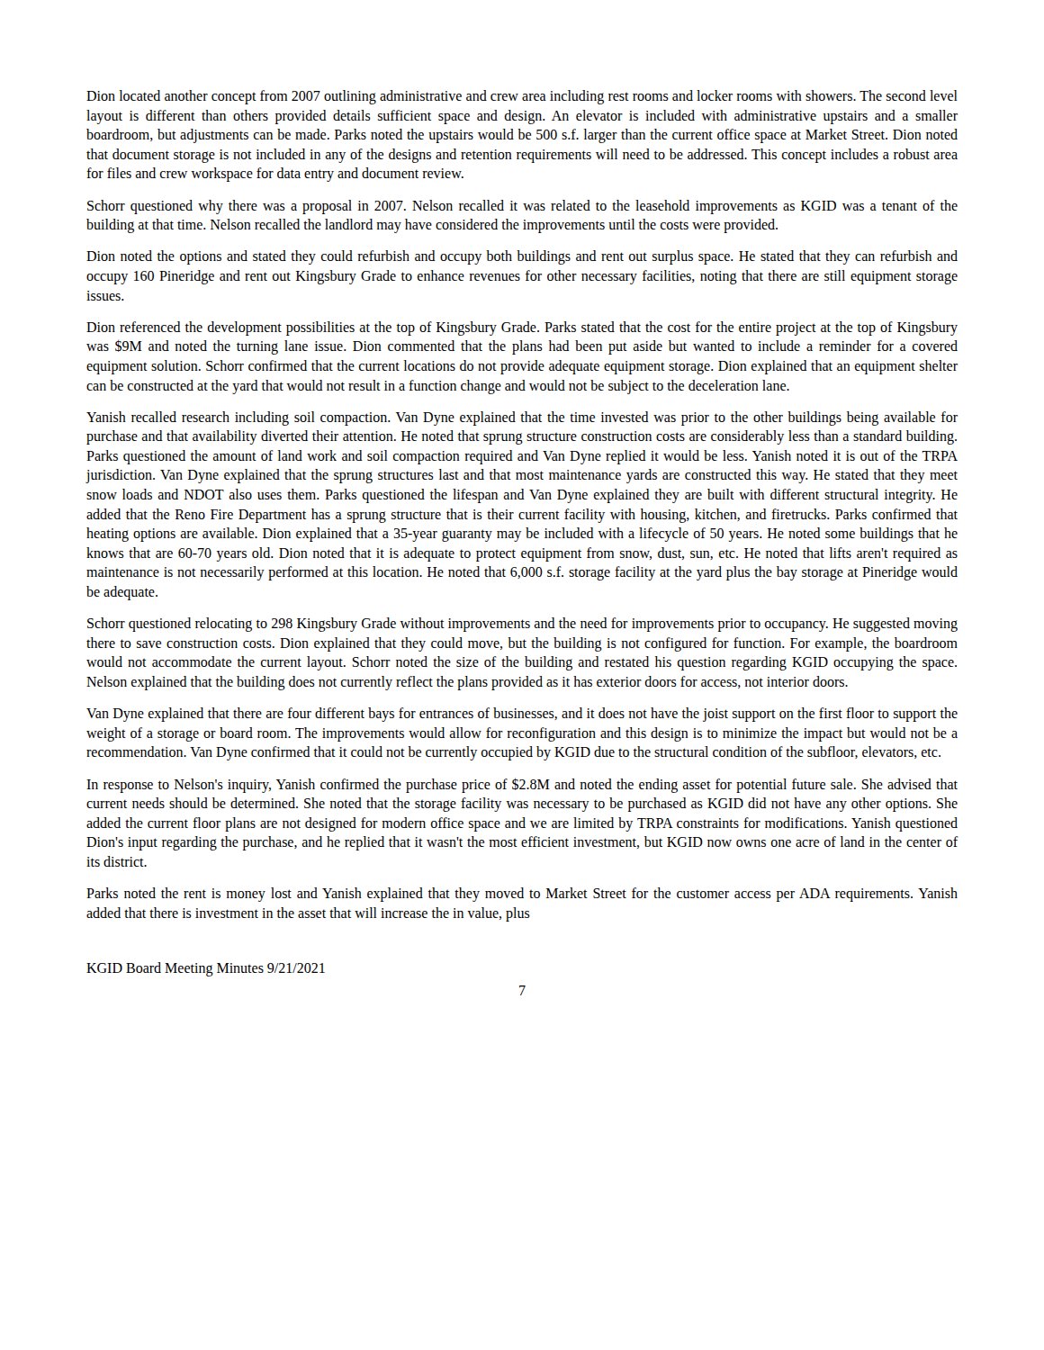Dion located another concept from 2007 outlining administrative and crew area including rest rooms and locker rooms with showers. The second level layout is different than others provided details sufficient space and design. An elevator is included with administrative upstairs and a smaller boardroom, but adjustments can be made. Parks noted the upstairs would be 500 s.f. larger than the current office space at Market Street. Dion noted that document storage is not included in any of the designs and retention requirements will need to be addressed. This concept includes a robust area for files and crew workspace for data entry and document review.
Schorr questioned why there was a proposal in 2007. Nelson recalled it was related to the leasehold improvements as KGID was a tenant of the building at that time. Nelson recalled the landlord may have considered the improvements until the costs were provided.
Dion noted the options and stated they could refurbish and occupy both buildings and rent out surplus space. He stated that they can refurbish and occupy 160 Pineridge and rent out Kingsbury Grade to enhance revenues for other necessary facilities, noting that there are still equipment storage issues.
Dion referenced the development possibilities at the top of Kingsbury Grade. Parks stated that the cost for the entire project at the top of Kingsbury was $9M and noted the turning lane issue. Dion commented that the plans had been put aside but wanted to include a reminder for a covered equipment solution. Schorr confirmed that the current locations do not provide adequate equipment storage. Dion explained that an equipment shelter can be constructed at the yard that would not result in a function change and would not be subject to the deceleration lane.
Yanish recalled research including soil compaction. Van Dyne explained that the time invested was prior to the other buildings being available for purchase and that availability diverted their attention. He noted that sprung structure construction costs are considerably less than a standard building. Parks questioned the amount of land work and soil compaction required and Van Dyne replied it would be less. Yanish noted it is out of the TRPA jurisdiction. Van Dyne explained that the sprung structures last and that most maintenance yards are constructed this way. He stated that they meet snow loads and NDOT also uses them. Parks questioned the lifespan and Van Dyne explained they are built with different structural integrity. He added that the Reno Fire Department has a sprung structure that is their current facility with housing, kitchen, and firetrucks. Parks confirmed that heating options are available. Dion explained that a 35-year guaranty may be included with a lifecycle of 50 years. He noted some buildings that he knows that are 60-70 years old. Dion noted that it is adequate to protect equipment from snow, dust, sun, etc. He noted that lifts aren't required as maintenance is not necessarily performed at this location. He noted that 6,000 s.f. storage facility at the yard plus the bay storage at Pineridge would be adequate.
Schorr questioned relocating to 298 Kingsbury Grade without improvements and the need for improvements prior to occupancy. He suggested moving there to save construction costs. Dion explained that they could move, but the building is not configured for function. For example, the boardroom would not accommodate the current layout. Schorr noted the size of the building and restated his question regarding KGID occupying the space. Nelson explained that the building does not currently reflect the plans provided as it has exterior doors for access, not interior doors.
Van Dyne explained that there are four different bays for entrances of businesses, and it does not have the joist support on the first floor to support the weight of a storage or board room. The improvements would allow for reconfiguration and this design is to minimize the impact but would not be a recommendation. Van Dyne confirmed that it could not be currently occupied by KGID due to the structural condition of the subfloor, elevators, etc.
In response to Nelson's inquiry, Yanish confirmed the purchase price of $2.8M and noted the ending asset for potential future sale. She advised that current needs should be determined. She noted that the storage facility was necessary to be purchased as KGID did not have any other options. She added the current floor plans are not designed for modern office space and we are limited by TRPA constraints for modifications. Yanish questioned Dion's input regarding the purchase, and he replied that it wasn't the most efficient investment, but KGID now owns one acre of land in the center of its district.
Parks noted the rent is money lost and Yanish explained that they moved to Market Street for the customer access per ADA requirements. Yanish added that there is investment in the asset that will increase the in value, plus
KGID Board Meeting Minutes 9/21/2021
7